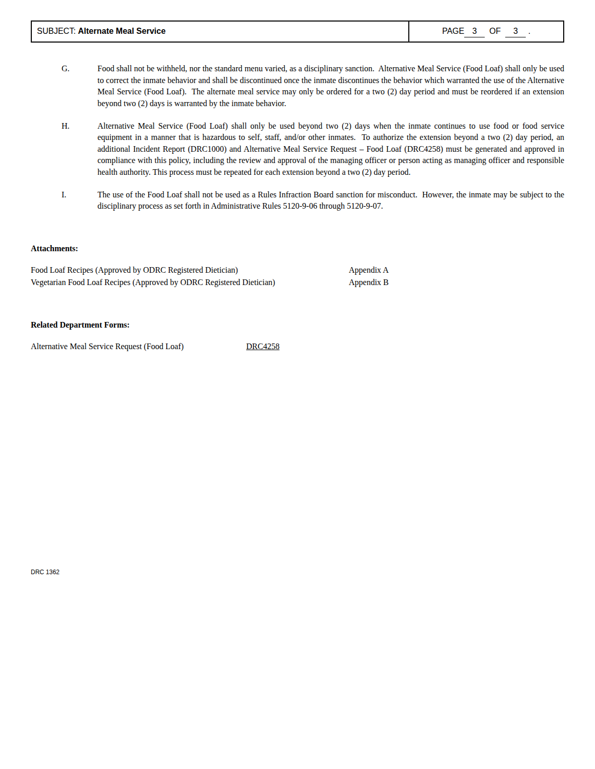SUBJECT: Alternate Meal Service
PAGE3 OF 3 .
G.
Food shall not be withheld, nor the standard menu varied, as a disciplinary sanction. Alternative Meal Service (Food Loaf) shall only be used to correct the inmate behavior and shall be discontinued once the inmate discontinues the behavior which warranted the use of the Alternative Meal Service (Food Loaf). The alternate meal service may only be ordered for a two (2) day period and must be reordered if an extension beyond two (2) days is warranted by the inmate behavior.
H.
Alternative Meal Service (Food Loaf) shall only be used beyond two (2) days when the inmate continues to use food or food service equipment in a manner that is hazardous to self, staff, and/or other inmates. To authorize the extension beyond a two (2) day period, an additional Incident Report (DRC1000) and Alternative Meal Service Request – Food Loaf (DRC4258) must be generated and approved in compliance with this policy, including the review and approval of the managing officer or person acting as managing officer and responsible health authority. This process must be repeated for each extension beyond a two (2) day period.
I.
The use of the Food Loaf shall not be used as a Rules Infraction Board sanction for misconduct. However, the inmate may be subject to the disciplinary process as set forth in Administrative Rules 5120-9-06 through 5120-9-07.
Attachments:
Food Loaf Recipes (Approved by ODRC Registered Dietician)
Appendix A
Vegetarian Food Loaf Recipes (Approved by ODRC Registered Dietician)
Appendix B
Related Department Forms:
Alternative Meal Service Request (Food Loaf)
DRC4258
DRC 1362